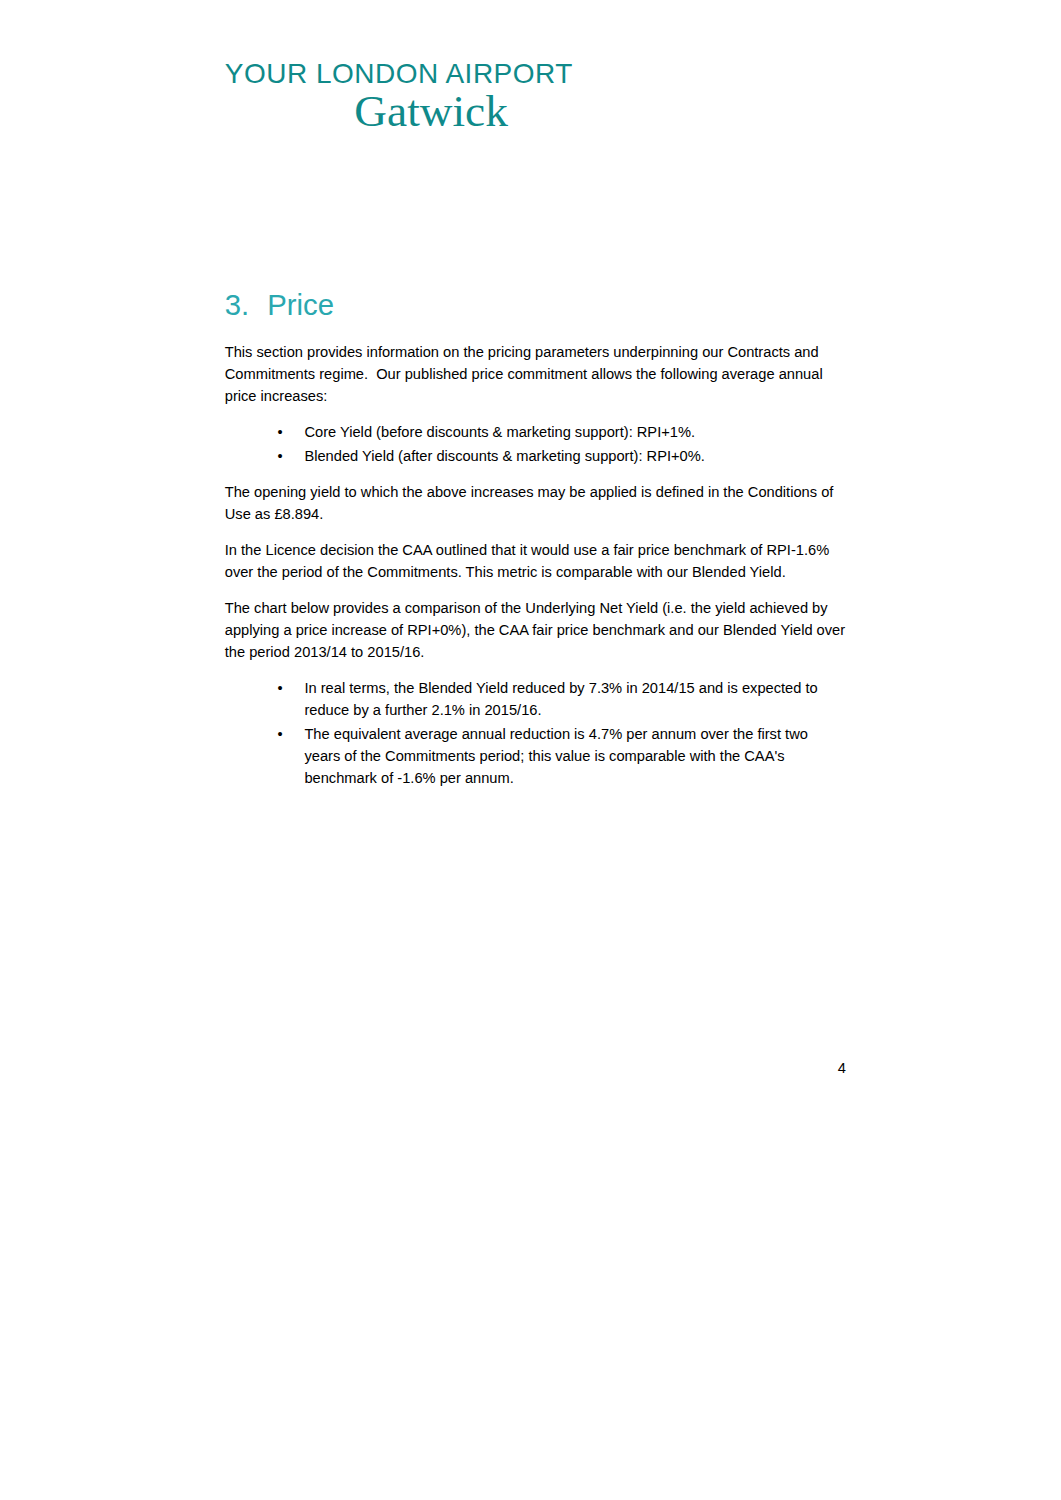YOUR LONDON AIRPORT
Gatwick
3. Price
This section provides information on the pricing parameters underpinning our Contracts and Commitments regime. Our published price commitment allows the following average annual price increases:
Core Yield (before discounts & marketing support): RPI+1%.
Blended Yield (after discounts & marketing support): RPI+0%.
The opening yield to which the above increases may be applied is defined in the Conditions of Use as £8.894.
In the Licence decision the CAA outlined that it would use a fair price benchmark of RPI-1.6% over the period of the Commitments. This metric is comparable with our Blended Yield.
The chart below provides a comparison of the Underlying Net Yield (i.e. the yield achieved by applying a price increase of RPI+0%), the CAA fair price benchmark and our Blended Yield over the period 2013/14 to 2015/16.
In real terms, the Blended Yield reduced by 7.3% in 2014/15 and is expected to reduce by a further 2.1% in 2015/16.
The equivalent average annual reduction is 4.7% per annum over the first two years of the Commitments period; this value is comparable with the CAA's benchmark of -1.6% per annum.
4